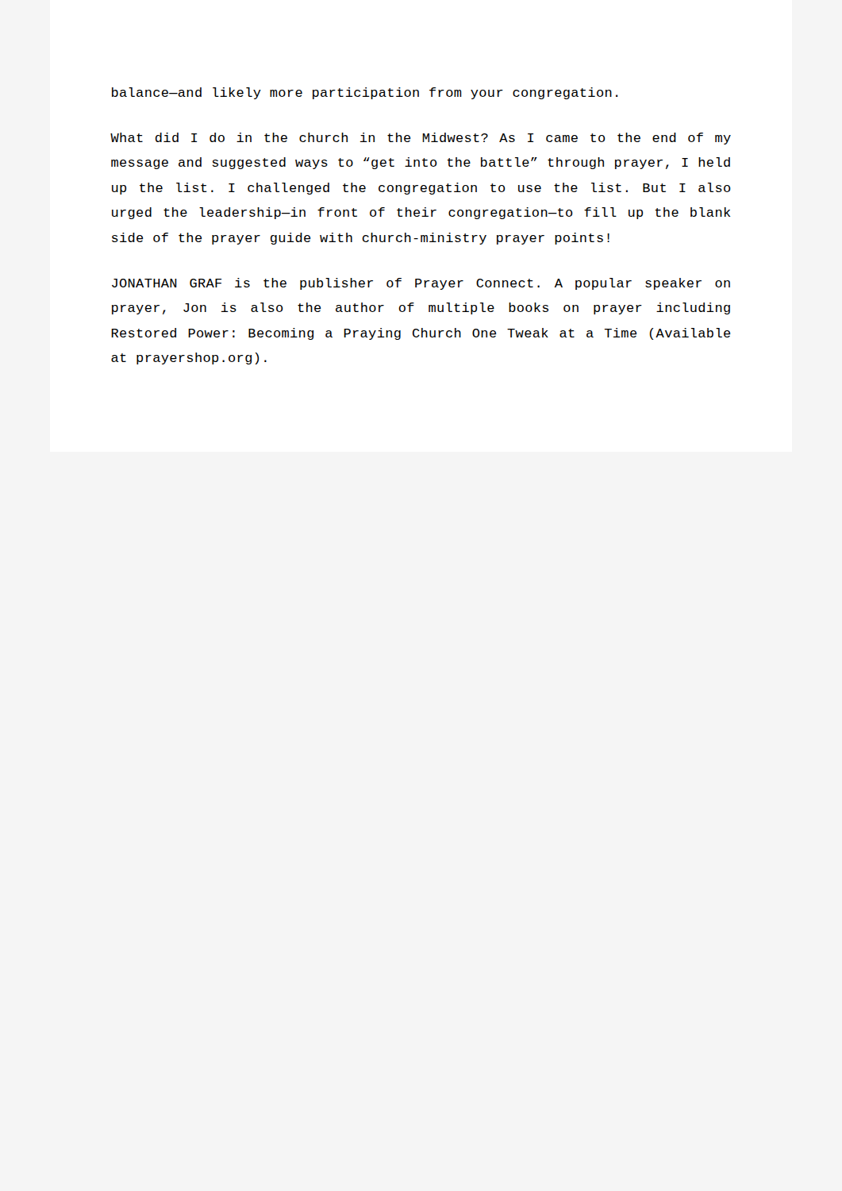balance—and likely more participation from your congregation.
What did I do in the church in the Midwest? As I came to the end of my message and suggested ways to “get into the battle” through prayer, I held up the list. I challenged the congregation to use the list. But I also urged the leadership—in front of their congregation—to fill up the blank side of the prayer guide with church-ministry prayer points!
JONATHAN GRAF is the publisher of Prayer Connect. A popular speaker on prayer, Jon is also the author of multiple books on prayer including Restored Power: Becoming a Praying Church One Tweak at a Time (Available at prayershop.org).